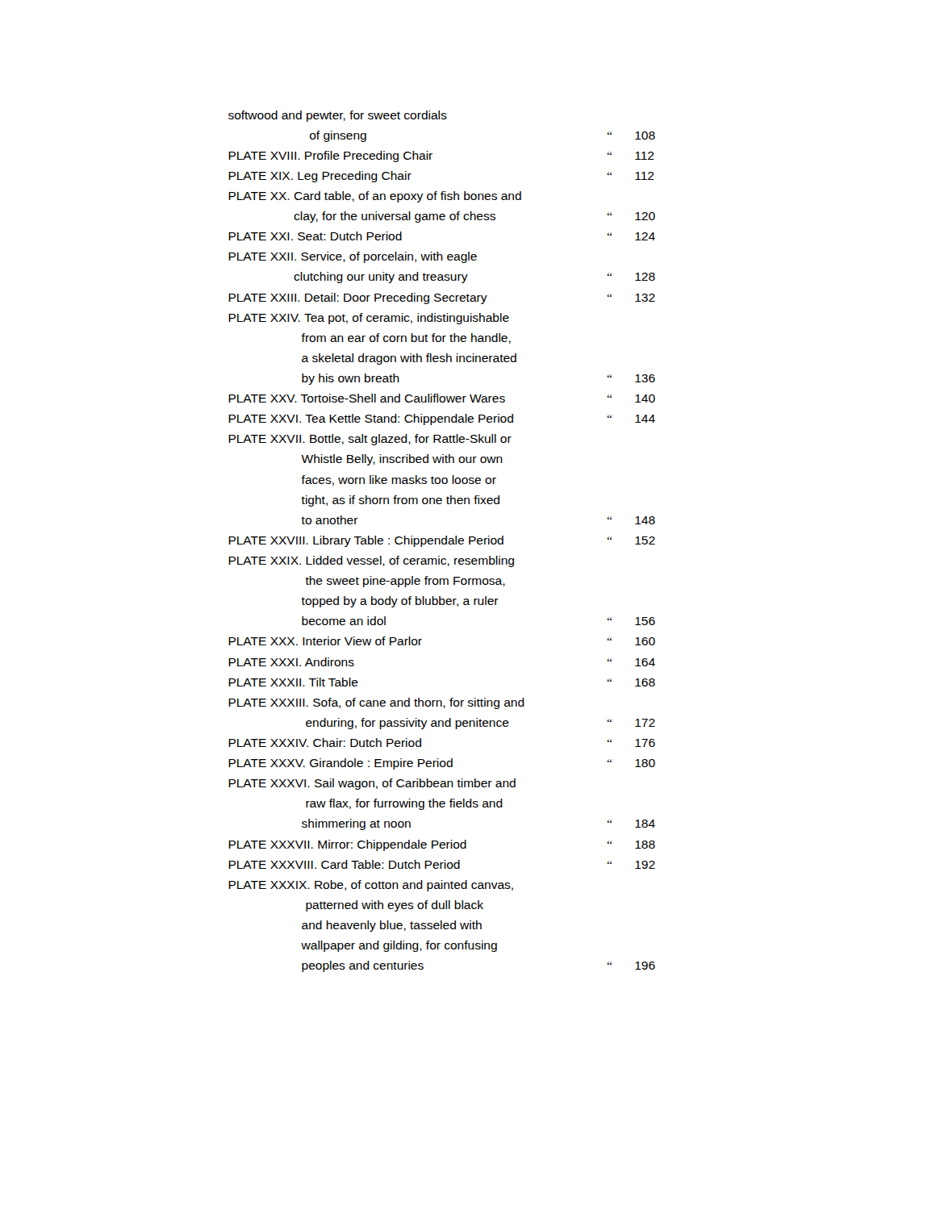| softwood and pewter, for sweet cordials | | |
| of ginseng | “ | 108 |
| PLATE XVIII. Profile Preceding Chair | “ | 112 |
| PLATE XIX. Leg Preceding Chair | “ | 112 |
| PLATE XX. Card table, of an epoxy of fish bones and | | |
| clay, for the universal game of chess | “ | 120 |
| PLATE XXI. Seat: Dutch Period | “ | 124 |
| PLATE XXII. Service, of porcelain, with eagle | | |
| clutching our unity and treasury | “ | 128 |
| PLATE XXIII. Detail: Door Preceding Secretary | “ | 132 |
| PLATE XXIV. Tea pot, of ceramic, indistinguishable | | |
| from an ear of corn but for the handle, | | |
| a skeletal dragon with flesh incinerated | | |
| by his own breath | “ | 136 |
| PLATE XXV. Tortoise-Shell and Cauliflower Wares | “ | 140 |
| PLATE XXVI. Tea Kettle Stand: Chippendale Period | “ | 144 |
| PLATE XXVII. Bottle, salt glazed, for Rattle-Skull or | | |
| Whistle Belly, inscribed with our own | | |
| faces, worn like masks too loose or | | |
| tight, as if shorn from one then fixed | | |
| to another | “ | 148 |
| PLATE XXVIII. Library Table : Chippendale Period | “ | 152 |
| PLATE XXIX. Lidded vessel, of ceramic, resembling | | |
| the sweet pine-apple from Formosa, | | |
| topped by a body of blubber, a ruler | | |
| become an idol | “ | 156 |
| PLATE XXX. Interior View of Parlor | “ | 160 |
| PLATE XXXI. Andirons | “ | 164 |
| PLATE XXXII. Tilt Table | “ | 168 |
| PLATE XXXIII. Sofa, of cane and thorn, for sitting and | | |
| enduring, for passivity and penitence | “ | 172 |
| PLATE XXXIV. Chair: Dutch Period | “ | 176 |
| PLATE XXXV. Girandole : Empire Period | “ | 180 |
| PLATE XXXVI. Sail wagon, of Caribbean timber and | | |
| raw flax, for furrowing the fields and | | |
| shimmering at noon | “ | 184 |
| PLATE XXXVII. Mirror: Chippendale Period | “ | 188 |
| PLATE XXXVIII. Card Table: Dutch Period | “ | 192 |
| PLATE XXXIX. Robe, of cotton and painted canvas, | | |
| patterned with eyes of dull black | | |
| and heavenly blue, tasseled with | | |
| wallpaper and gilding, for confusing | | |
| peoples and centuries | “ | 196 |